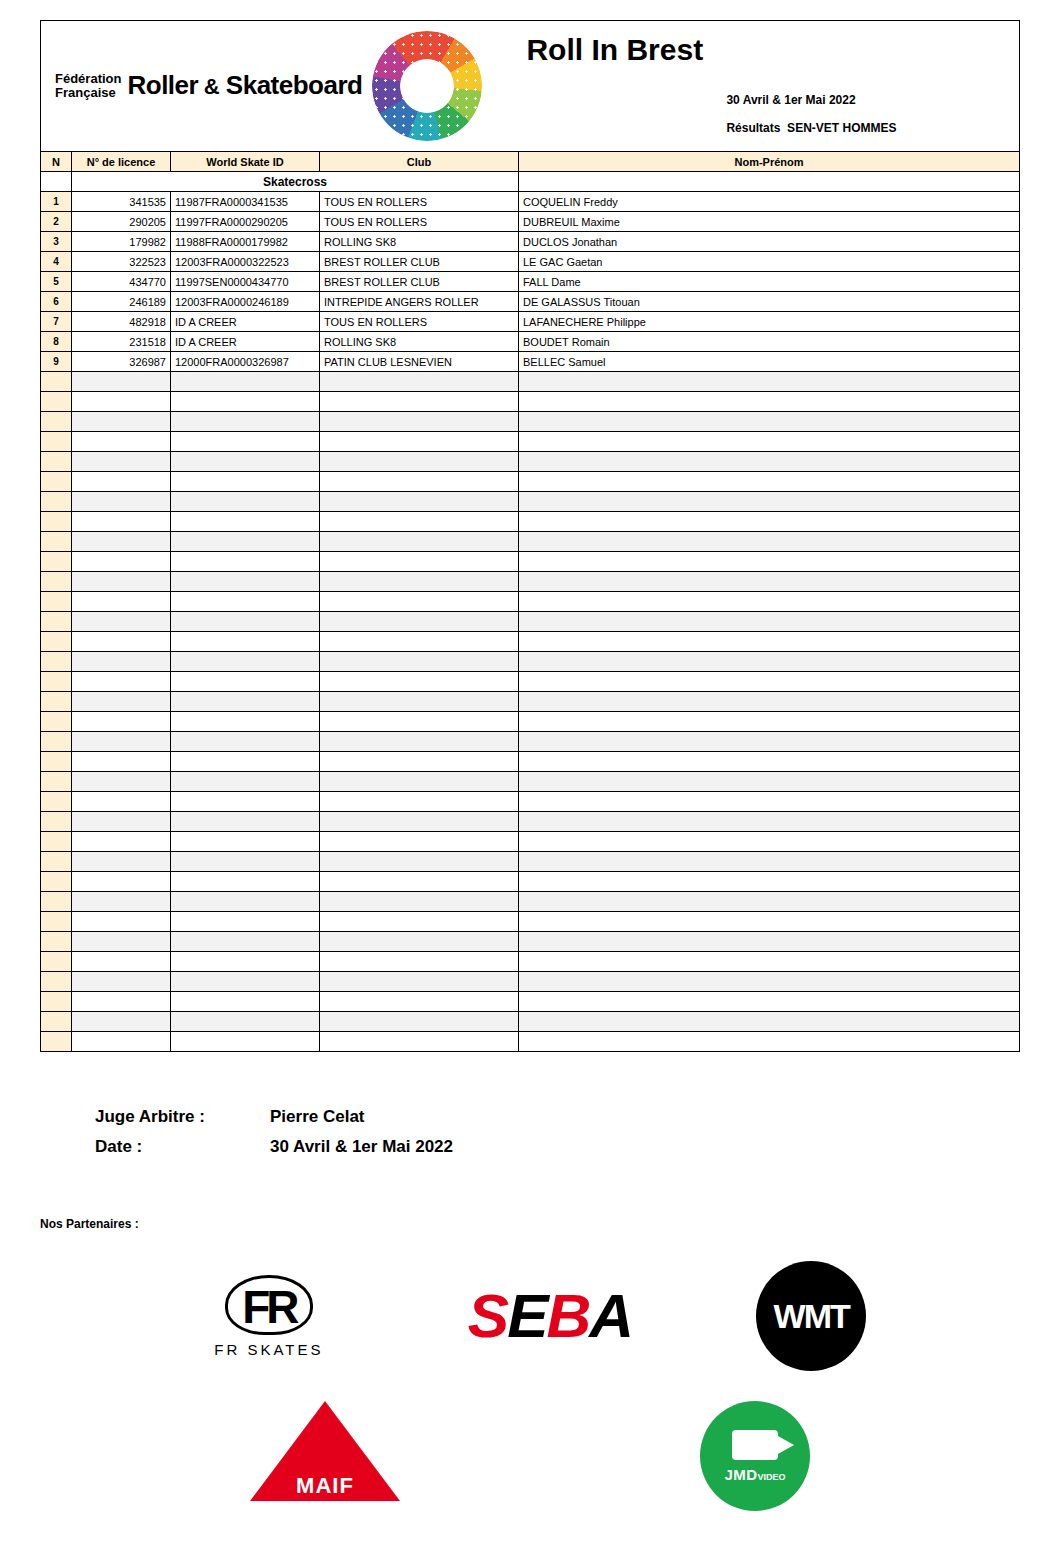Fédération Française
Roller & Skateboard
Roll In Brest
30 Avril & 1er Mai 2022
Résultats SEN-VET HOMMES
| | Skatecross | |
| N | N° de licence | World Skate ID | Club | Nom-Prénom |
| 1 | 341535 | 11987FRA0000341535 | TOUS EN ROLLERS | COQUELIN Freddy |
| 2 | 290205 | 11997FRA0000290205 | TOUS EN ROLLERS | DUBREUIL Maxime |
| 3 | 179982 | 11988FRA0000179982 | ROLLING SK8 | DUCLOS Jonathan |
| 4 | 322523 | 12003FRA0000322523 | BREST ROLLER CLUB | LE GAC Gaetan |
| 5 | 434770 | 11997SEN0000434770 | BREST ROLLER CLUB | FALL Dame |
| 6 | 246189 | 12003FRA0000246189 | INTREPIDE ANGERS ROLLER | DE GALASSUS Titouan |
| 7 | 482918 | ID A CREER | TOUS EN ROLLERS | LAFANECHERE Philippe |
| 8 | 231518 | ID A CREER | ROLLING SK8 | BOUDET Romain |
| 9 | 326987 | 12000FRA0000326987 | PATIN CLUB LESNEVIEN | BELLEC Samuel |
Juge Arbitre :
Pierre Celat
Date :
30 Avril & 1er Mai 2022
Nos Partenaires :
FR
FR SKATES
SEBA
WMT JR
MAIF
JMDVIDEO